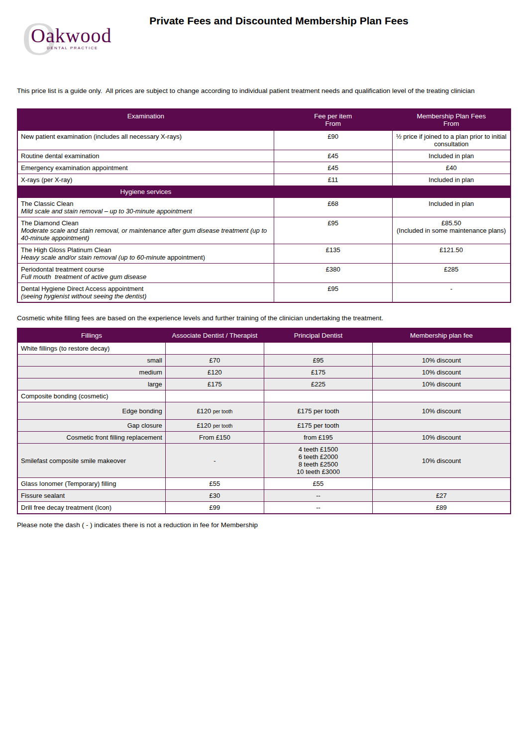O
Oakwood
DENTAL PRACTICE
Private Fees and Discounted Membership Plan Fees
This price list is a guide only. All prices are subject to change according to individual patient treatment needs and qualification level of the treating clinician
| Examination | Fee per item From | Membership Plan Fees From |
| --- | --- | --- |
| New patient examination (includes all necessary X-rays) | £90 | ½ price if joined to a plan prior to initial consultation |
| Routine dental examination | £45 | Included in plan |
| Emergency examination appointment | £45 | £40 |
| X-rays (per X-ray) | £11 | Included in plan |
| Hygiene services | | |
| The Classic Clean Mild scale and stain removal – up to 30-minute appointment | £68 | Included in plan |
| The Diamond Clean Moderate scale and stain removal, or maintenance after gum disease treatment (up to 40-minute appointment) | £95 | £85.50 (Included in some maintenance plans) |
| The High Gloss Platinum Clean Heavy scale and/or stain removal (up to 60-minute appointment) | £135 | £121.50 |
| Periodontal treatment course Full mouth treatment of active gum disease | £380 | £285 |
| Dental Hygiene Direct Access appointment (seeing hygienist without seeing the dentist) | £95 | - |
Cosmetic white filling fees are based on the experience levels and further training of the clinician undertaking the treatment.
| Fillings | Associate Dentist / Therapist | Principal Dentist | Membership plan fee |
| --- | --- | --- | --- |
| White fillings (to restore decay) | | | |
| small | £70 | £95 | 10% discount |
| medium | £120 | £175 | 10% discount |
| large | £175 | £225 | 10% discount |
| Composite bonding (cosmetic) | | | |
| Edge bonding | £120 per tooth | £175 per tooth | 10% discount |
| Gap closure | £120 per tooth | £175 per tooth | |
| Cosmetic front filling replacement | From £150 | from £195 | 10% discount |
| Smilefast composite smile makeover | - | 4 teeth £1500 6 teeth £2000 8 teeth £2500 10 teeth £3000 | 10% discount |
| Glass Ionomer (Temporary) filling | £55 | £55 | |
| Fissure sealant | £30 | -- | £27 |
| Drill free decay treatment (Icon) | £99 | -- | £89 |
Please note the dash ( - ) indicates there is not a reduction in fee for Membership